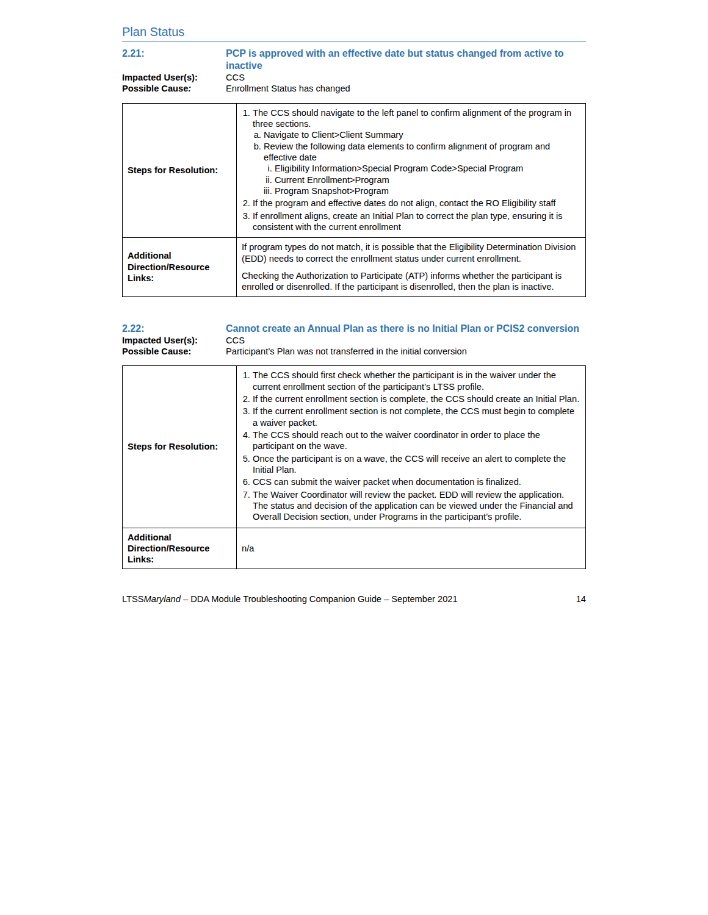Plan Status
2.21:
PCP is approved with an effective date but status changed from active to inactive
Impacted User(s):
CCS
Possible Cause:
Enrollment Status has changed
| Steps for Resolution: | The CCS should navigate to the left panel to confirm alignment of the program in three sections. Navigate to Client>Client Summary Review the following data elements to confirm alignment of program and effective date Eligibility Information>Special Program Code>Special Program Current Enrollment>Program Program Snapshot>Program If the program and effective dates do not align, contact the RO Eligibility staff If enrollment aligns, create an Initial Plan to correct the plan type, ensuring it is consistent with the current enrollment |
| Additional Direction/Resource Links: | If program types do not match, it is possible that the Eligibility Determination Division (EDD) needs to correct the enrollment status under current enrollment. Checking the Authorization to Participate (ATP) informs whether the participant is enrolled or disenrolled. If the participant is disenrolled, then the plan is inactive. |
2.22:
Cannot create an Annual Plan as there is no Initial Plan or PCIS2 conversion
Impacted User(s):
CCS
Possible Cause:
Participant’s Plan was not transferred in the initial conversion
| Steps for Resolution: | The CCS should first check whether the participant is in the waiver under the current enrollment section of the participant’s LTSS profile. If the current enrollment section is complete, the CCS should create an Initial Plan. If the current enrollment section is not complete, the CCS must begin to complete a waiver packet. The CCS should reach out to the waiver coordinator in order to place the participant on the wave. Once the participant is on a wave, the CCS will receive an alert to complete the Initial Plan. CCS can submit the waiver packet when documentation is finalized. The Waiver Coordinator will review the packet. EDD will review the application. The status and decision of the application can be viewed under the Financial and Overall Decision section, under Programs in the participant’s profile. |
| Additional Direction/Resource Links: | n/a |
LTSSMaryland – DDA Module Troubleshooting Companion Guide – September 2021
14